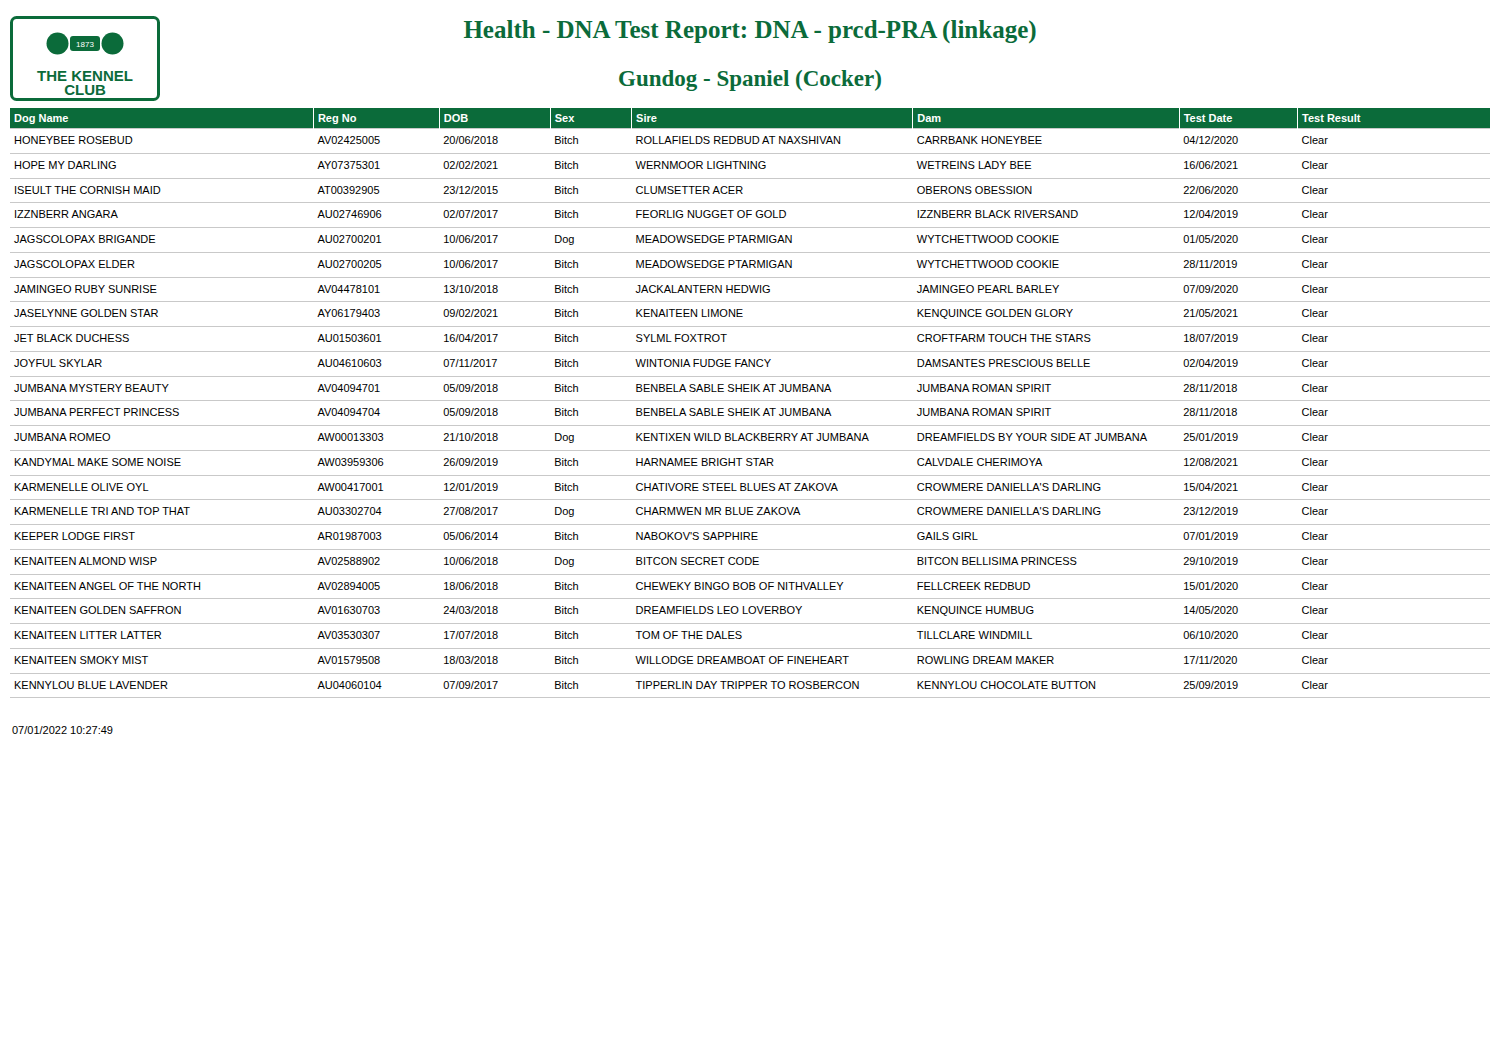Health - DNA Test Report: DNA - prcd-PRA (linkage)
Gundog - Spaniel (Cocker)
| Dog Name | Reg No | DOB | Sex | Sire | Dam | Test Date | Test Result |
| --- | --- | --- | --- | --- | --- | --- | --- |
| HONEYBEE ROSEBUD | AV02425005 | 20/06/2018 | Bitch | ROLLAFIELDS REDBUD AT NAXSHIVAN | CARRBANK HONEYBEE | 04/12/2020 | Clear |
| HOPE MY DARLING | AY07375301 | 02/02/2021 | Bitch | WERNMOOR LIGHTNING | WETREINS LADY BEE | 16/06/2021 | Clear |
| ISEULT THE CORNISH MAID | AT00392905 | 23/12/2015 | Bitch | CLUMSETTER ACER | OBERONS OBESSION | 22/06/2020 | Clear |
| IZZNBERR ANGARA | AU02746906 | 02/07/2017 | Bitch | FEORLIG NUGGET OF GOLD | IZZNBERR BLACK RIVERSAND | 12/04/2019 | Clear |
| JAGSCOLOPAX BRIGANDE | AU02700201 | 10/06/2017 | Dog | MEADOWSEDGE PTARMIGAN | WYTCHETTWOOD COOKIE | 01/05/2020 | Clear |
| JAGSCOLOPAX ELDER | AU02700205 | 10/06/2017 | Bitch | MEADOWSEDGE PTARMIGAN | WYTCHETTWOOD COOKIE | 28/11/2019 | Clear |
| JAMINGEO RUBY SUNRISE | AV04478101 | 13/10/2018 | Bitch | JACKALANTERN HEDWIG | JAMINGEO PEARL BARLEY | 07/09/2020 | Clear |
| JASELYNNE GOLDEN STAR | AY06179403 | 09/02/2021 | Bitch | KENAITEEN LIMONE | KENQUINCE GOLDEN GLORY | 21/05/2021 | Clear |
| JET BLACK DUCHESS | AU01503601 | 16/04/2017 | Bitch | SYLML FOXTROT | CROFTFARM TOUCH THE STARS | 18/07/2019 | Clear |
| JOYFUL SKYLAR | AU04610603 | 07/11/2017 | Bitch | WINTONIA FUDGE FANCY | DAMSANTES PRESCIOUS BELLE | 02/04/2019 | Clear |
| JUMBANA MYSTERY BEAUTY | AV04094701 | 05/09/2018 | Bitch | BENBELA SABLE SHEIK AT JUMBANA | JUMBANA ROMAN SPIRIT | 28/11/2018 | Clear |
| JUMBANA PERFECT PRINCESS | AV04094704 | 05/09/2018 | Bitch | BENBELA SABLE SHEIK AT JUMBANA | JUMBANA ROMAN SPIRIT | 28/11/2018 | Clear |
| JUMBANA ROMEO | AW00013303 | 21/10/2018 | Dog | KENTIXEN WILD BLACKBERRY AT JUMBANA | DREAMFIELDS BY YOUR SIDE AT JUMBANA | 25/01/2019 | Clear |
| KANDYMAL MAKE SOME NOISE | AW03959306 | 26/09/2019 | Bitch | HARNAMEE BRIGHT STAR | CALVDALE CHERIMOYA | 12/08/2021 | Clear |
| KARMENELLE OLIVE OYL | AW00417001 | 12/01/2019 | Bitch | CHATIVORE STEEL BLUES AT ZAKOVA | CROWMERE DANIELLA'S DARLING | 15/04/2021 | Clear |
| KARMENELLE TRI AND TOP THAT | AU03302704 | 27/08/2017 | Dog | CHARMWEN MR BLUE ZAKOVA | CROWMERE DANIELLA'S DARLING | 23/12/2019 | Clear |
| KEEPER LODGE FIRST | AR01987003 | 05/06/2014 | Bitch | NABOKOV'S SAPPHIRE | GAILS GIRL | 07/01/2019 | Clear |
| KENAITEEN ALMOND WISP | AV02588902 | 10/06/2018 | Dog | BITCON SECRET CODE | BITCON BELLISIMA PRINCESS | 29/10/2019 | Clear |
| KENAITEEN ANGEL OF THE NORTH | AV02894005 | 18/06/2018 | Bitch | CHEWEKY BINGO BOB OF NITHVALLEY | FELLCREEK REDBUD | 15/01/2020 | Clear |
| KENAITEEN GOLDEN SAFFRON | AV01630703 | 24/03/2018 | Bitch | DREAMFIELDS LEO LOVERBOY | KENQUINCE HUMBUG | 14/05/2020 | Clear |
| KENAITEEN LITTER LATTER | AV03530307 | 17/07/2018 | Bitch | TOM OF THE DALES | TILLCLARE WINDMILL | 06/10/2020 | Clear |
| KENAITEEN SMOKY MIST | AV01579508 | 18/03/2018 | Bitch | WILLODGE DREAMBOAT OF FINEHEART | ROWLING DREAM MAKER | 17/11/2020 | Clear |
| KENNYLOU BLUE LAVENDER | AU04060104 | 07/09/2017 | Bitch | TIPPERLIN DAY TRIPPER TO ROSBERCON | KENNYLOU CHOCOLATE BUTTON | 25/09/2019 | Clear |
07/01/2022 10:27:49